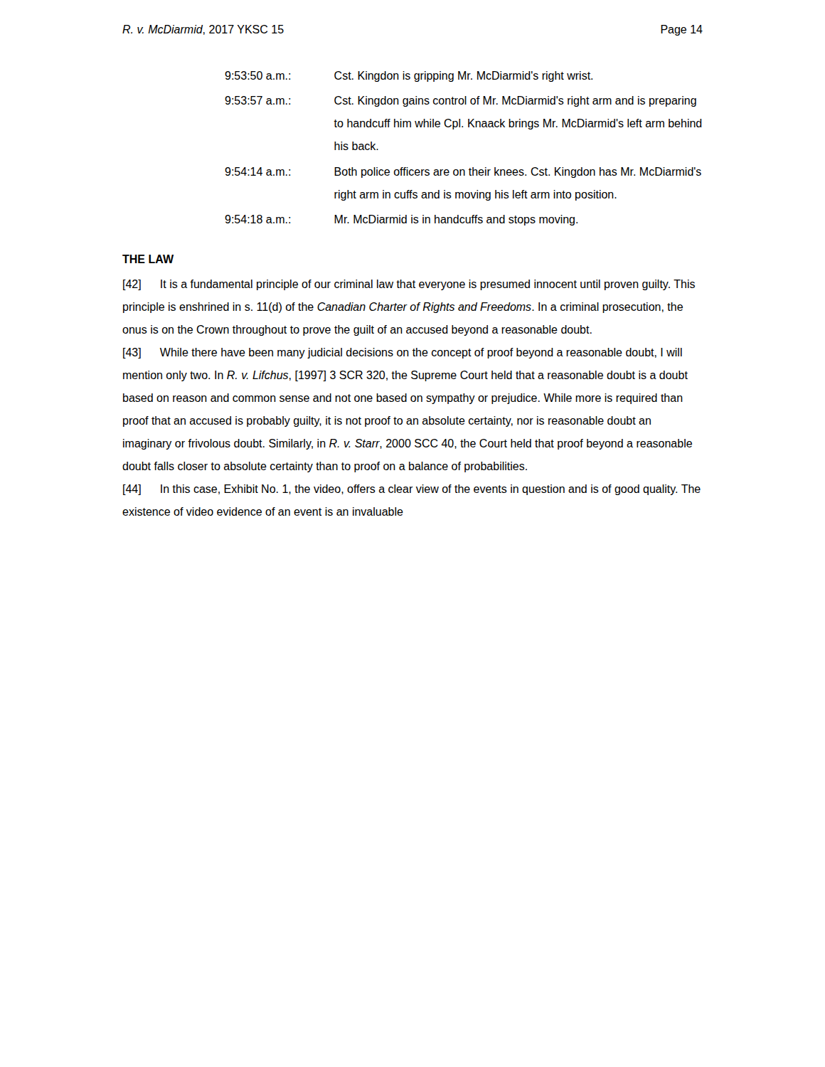R. v. McDiarmid, 2017 YKSC 15 Page 14
9:53:50 a.m.: Cst. Kingdon is gripping Mr. McDiarmid's right wrist.
9:53:57 a.m.: Cst. Kingdon gains control of Mr. McDiarmid's right arm and is preparing to handcuff him while Cpl. Knaack brings Mr. McDiarmid's left arm behind his back.
9:54:14 a.m.: Both police officers are on their knees. Cst. Kingdon has Mr. McDiarmid's right arm in cuffs and is moving his left arm into position.
9:54:18 a.m.: Mr. McDiarmid is in handcuffs and stops moving.
THE LAW
[42] It is a fundamental principle of our criminal law that everyone is presumed innocent until proven guilty. This principle is enshrined in s. 11(d) of the Canadian Charter of Rights and Freedoms. In a criminal prosecution, the onus is on the Crown throughout to prove the guilt of an accused beyond a reasonable doubt.
[43] While there have been many judicial decisions on the concept of proof beyond a reasonable doubt, I will mention only two. In R. v. Lifchus, [1997] 3 SCR 320, the Supreme Court held that a reasonable doubt is a doubt based on reason and common sense and not one based on sympathy or prejudice. While more is required than proof that an accused is probably guilty, it is not proof to an absolute certainty, nor is reasonable doubt an imaginary or frivolous doubt. Similarly, in R. v. Starr, 2000 SCC 40, the Court held that proof beyond a reasonable doubt falls closer to absolute certainty than to proof on a balance of probabilities.
[44] In this case, Exhibit No. 1, the video, offers a clear view of the events in question and is of good quality. The existence of video evidence of an event is an invaluable